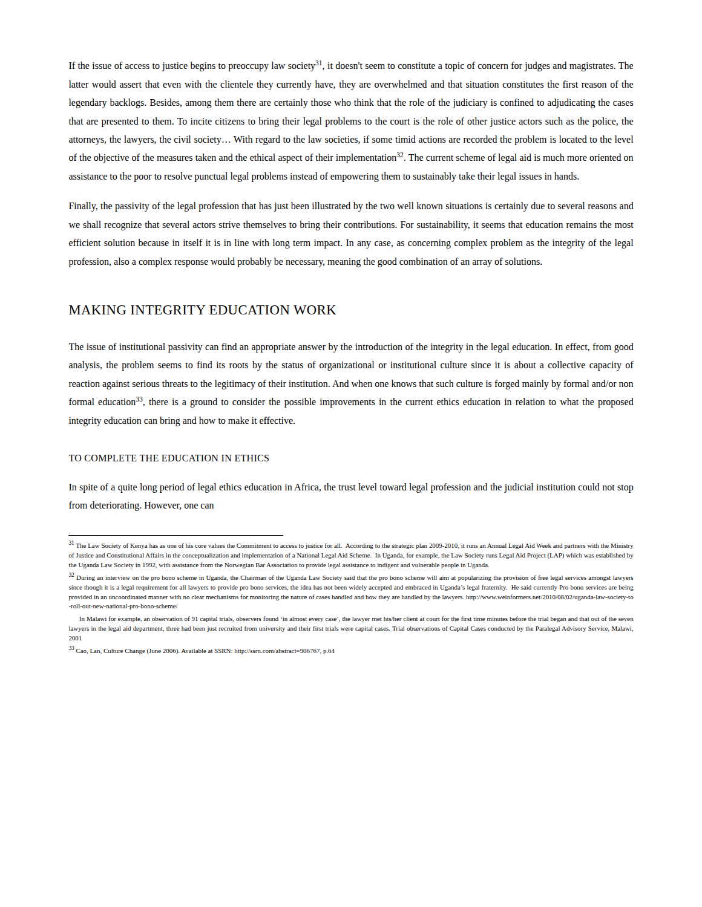If the issue of access to justice begins to preoccupy law society31, it doesn't seem to constitute a topic of concern for judges and magistrates. The latter would assert that even with the clientele they currently have, they are overwhelmed and that situation constitutes the first reason of the legendary backlogs. Besides, among them there are certainly those who think that the role of the judiciary is confined to adjudicating the cases that are presented to them. To incite citizens to bring their legal problems to the court is the role of other justice actors such as the police, the attorneys, the lawyers, the civil society… With regard to the law societies, if some timid actions are recorded the problem is located to the level of the objective of the measures taken and the ethical aspect of their implementation32. The current scheme of legal aid is much more oriented on assistance to the poor to resolve punctual legal problems instead of empowering them to sustainably take their legal issues in hands.
Finally, the passivity of the legal profession that has just been illustrated by the two well known situations is certainly due to several reasons and we shall recognize that several actors strive themselves to bring their contributions. For sustainability, it seems that education remains the most efficient solution because in itself it is in line with long term impact. In any case, as concerning complex problem as the integrity of the legal profession, also a complex response would probably be necessary, meaning the good combination of an array of solutions.
MAKING INTEGRITY EDUCATION WORK
The issue of institutional passivity can find an appropriate answer by the introduction of the integrity in the legal education. In effect, from good analysis, the problem seems to find its roots by the status of organizational or institutional culture since it is about a collective capacity of reaction against serious threats to the legitimacy of their institution. And when one knows that such culture is forged mainly by formal and/or non formal education33, there is a ground to consider the possible improvements in the current ethics education in relation to what the proposed integrity education can bring and how to make it effective.
TO COMPLETE THE EDUCATION IN ETHICS
In spite of a quite long period of legal ethics education in Africa, the trust level toward legal profession and the judicial institution could not stop from deteriorating. However, one can
31 The Law Society of Kenya has as one of his core values the Commitment to access to justice for all. According to the strategic plan 2009-2010, it runs an Annual Legal Aid Week and partners with the Ministry of Justice and Constitutional Affairs in the conceptualization and implementation of a National Legal Aid Scheme. In Uganda, for example, the Law Society runs Legal Aid Project (LAP) which was established by the Uganda Law Society in 1992, with assistance from the Norwegian Bar Association to provide legal assistance to indigent and vulnerable people in Uganda.
32 During an interview on the pro bono scheme in Uganda, the Chairman of the Uganda Law Society said that the pro bono scheme will aim at popularizing the provision of free legal services amongst lawyers since though it is a legal requirement for all lawyers to provide pro bono services, the idea has not been widely accepted and embraced in Uganda’s legal fraternity. He said currently Pro bono services are being provided in an uncoordinated manner with no clear mechanisms for monitoring the nature of cases handled and how they are handled by the lawyers. http://www.weinformers.net/2010/08/02/uganda-law-society-to-roll-out-new-national-pro-bono-scheme/
In Malawi for example, an observation of 91 capital trials, observers found ‘in almost every case’, the lawyer met his/her client at court for the first time minutes before the trial began and that out of the seven lawyers in the legal aid department, three had been just recruited from university and their first trials were capital cases. Trial observations of Capital Cases conducted by the Paralegal Advisory Service, Malawi, 2001
33 Cao, Lan, Culture Change (June 2006). Available at SSRN: http://ssrn.com/abstract=906767, p.64